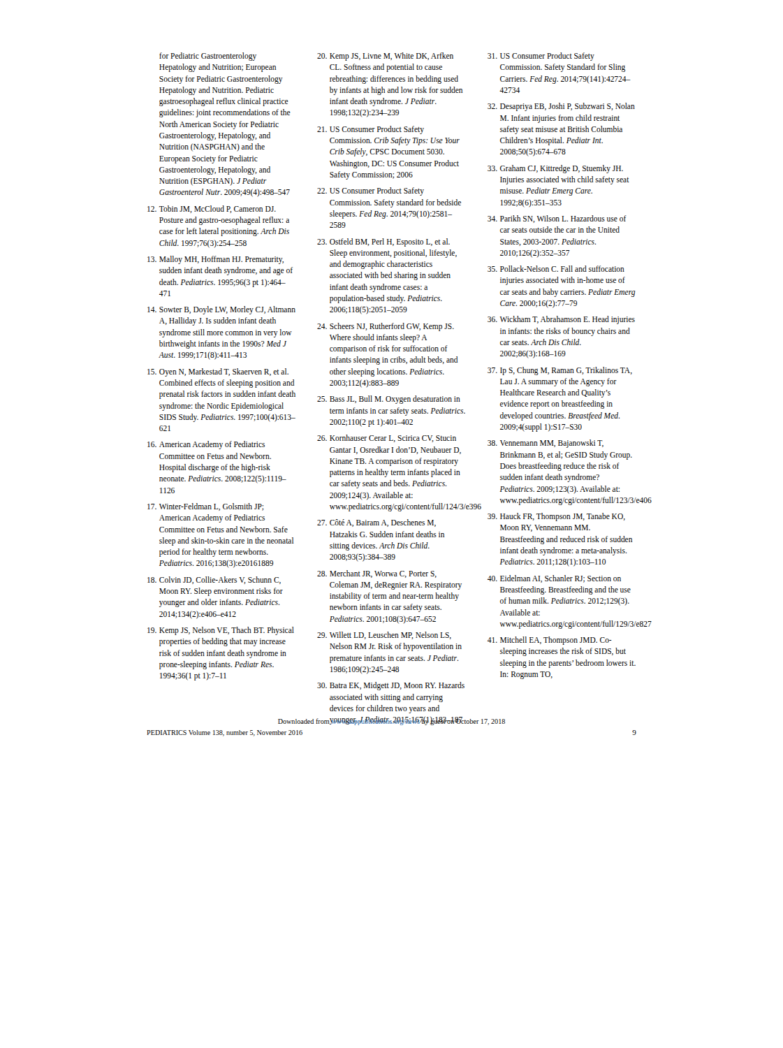for Pediatric Gastroenterology Hepatology and Nutrition; European Society for Pediatric Gastroenterology Hepatology and Nutrition. Pediatric gastroesophageal reflux clinical practice guidelines: joint recommendations of the North American Society for Pediatric Gastroenterology, Hepatology, and Nutrition (NASPGHAN) and the European Society for Pediatric Gastroenterology, Hepatology, and Nutrition (ESPGHAN). J Pediatr Gastroenterol Nutr. 2009;49(4):498–547
12. Tobin JM, McCloud P, Cameron DJ. Posture and gastro-oesophageal reflux: a case for left lateral positioning. Arch Dis Child. 1997;76(3):254–258
13. Malloy MH, Hoffman HJ. Prematurity, sudden infant death syndrome, and age of death. Pediatrics. 1995;96(3 pt 1):464–471
14. Sowter B, Doyle LW, Morley CJ, Altmann A, Halliday J. Is sudden infant death syndrome still more common in very low birthweight infants in the 1990s? Med J Aust. 1999;171(8):411–413
15. Oyen N, Markestad T, Skaerven R, et al. Combined effects of sleeping position and prenatal risk factors in sudden infant death syndrome: the Nordic Epidemiological SIDS Study. Pediatrics. 1997;100(4):613–621
16. American Academy of Pediatrics Committee on Fetus and Newborn. Hospital discharge of the high-risk neonate. Pediatrics. 2008;122(5):1119–1126
17. Winter-Feldman L, Golsmith JP; American Academy of Pediatrics Committee on Fetus and Newborn. Safe sleep and skin-to-skin care in the neonatal period for healthy term newborns. Pediatrics. 2016;138(3):e20161889
18. Colvin JD, Collie-Akers V, Schunn C, Moon RY. Sleep environment risks for younger and older infants. Pediatrics. 2014;134(2):e406–e412
19. Kemp JS, Nelson VE, Thach BT. Physical properties of bedding that may increase risk of sudden infant death syndrome in prone-sleeping infants. Pediatr Res. 1994;36(1 pt 1):7–11
20. Kemp JS, Livne M, White DK, Arfken CL. Softness and potential to cause rebreathing: differences in bedding used by infants at high and low risk for sudden infant death syndrome. J Pediatr. 1998;132(2):234–239
21. US Consumer Product Safety Commission. Crib Safety Tips: Use Your Crib Safely, CPSC Document 5030. Washington, DC: US Consumer Product Safety Commission; 2006
22. US Consumer Product Safety Commission. Safety standard for bedside sleepers. Fed Reg. 2014;79(10):2581–2589
23. Ostfeld BM, Perl H, Esposito L, et al. Sleep environment, positional, lifestyle, and demographic characteristics associated with bed sharing in sudden infant death syndrome cases: a population-based study. Pediatrics. 2006;118(5):2051–2059
24. Scheers NJ, Rutherford GW, Kemp JS. Where should infants sleep? A comparison of risk for suffocation of infants sleeping in cribs, adult beds, and other sleeping locations. Pediatrics. 2003;112(4):883–889
25. Bass JL, Bull M. Oxygen desaturation in term infants in car safety seats. Pediatrics. 2002;110(2 pt 1):401–402
26. Kornhauser Cerar L, Scirica CV, Stucin Gantar I, Osredkar I don’D, Neubauer D, Kinane TB. A comparison of respiratory patterns in healthy term infants placed in car safety seats and beds. Pediatrics. 2009;124(3). Available at: www.pediatrics.org/cgi/content/full/124/3/e396
27. Côté A, Bairam A, Deschenes M, Hatzakis G. Sudden infant deaths in sitting devices. Arch Dis Child. 2008;93(5):384–389
28. Merchant JR, Worwa C, Porter S, Coleman JM, deRegnier RA. Respiratory instability of term and near-term healthy newborn infants in car safety seats. Pediatrics. 2001;108(3):647–652
29. Willett LD, Leuschen MP, Nelson LS, Nelson RM Jr. Risk of hypoventilation in premature infants in car seats. J Pediatr. 1986;109(2):245–248
30. Batra EK, Midgett JD, Moon RY. Hazards associated with sitting and carrying devices for children two years and younger. J Pediatr. 2015;167(1):183–187
31. US Consumer Product Safety Commission. Safety Standard for Sling Carriers. Fed Reg. 2014;79(141):42724–42734
32. Desapriya EB, Joshi P, Subzwari S, Nolan M. Infant injuries from child restraint safety seat misuse at British Columbia Children’s Hospital. Pediatr Int. 2008;50(5):674–678
33. Graham CJ, Kittredge D, Stuemky JH. Injuries associated with child safety seat misuse. Pediatr Emerg Care. 1992;8(6):351–353
34. Parikh SN, Wilson L. Hazardous use of car seats outside the car in the United States, 2003-2007. Pediatrics. 2010;126(2):352–357
35. Pollack-Nelson C. Fall and suffocation injuries associated with in-home use of car seats and baby carriers. Pediatr Emerg Care. 2000;16(2):77–79
36. Wickham T, Abrahamson E. Head injuries in infants: the risks of bouncy chairs and car seats. Arch Dis Child. 2002;86(3):168–169
37. Ip S, Chung M, Raman G, Trikalinos TA, Lau J. A summary of the Agency for Healthcare Research and Quality’s evidence report on breastfeeding in developed countries. Breastfeed Med. 2009;4(suppl 1):S17–S30
38. Vennemann MM, Bajanowski T, Brinkmann B, et al; GeSID Study Group. Does breastfeeding reduce the risk of sudden infant death syndrome? Pediatrics. 2009;123(3). Available at: www.pediatrics.org/cgi/content/full/123/3/e406
39. Hauck FR, Thompson JM, Tanabe KO, Moon RY, Vennemann MM. Breastfeeding and reduced risk of sudden infant death syndrome: a meta-analysis. Pediatrics. 2011;128(1):103–110
40. Eidelman AI, Schanler RJ; Section on Breastfeeding. Breastfeeding and the use of human milk. Pediatrics. 2012;129(3). Available at: www.pediatrics.org/cgi/content/full/129/3/e827
41. Mitchell EA, Thompson JMD. Co-sleeping increases the risk of SIDS, but sleeping in the parents’ bedroom lowers it. In: Rognum TO,
Downloaded from www.aappublications.org/news by guest on October 17, 2018
PEDIATRICS Volume 138, number 5, November 2016 9